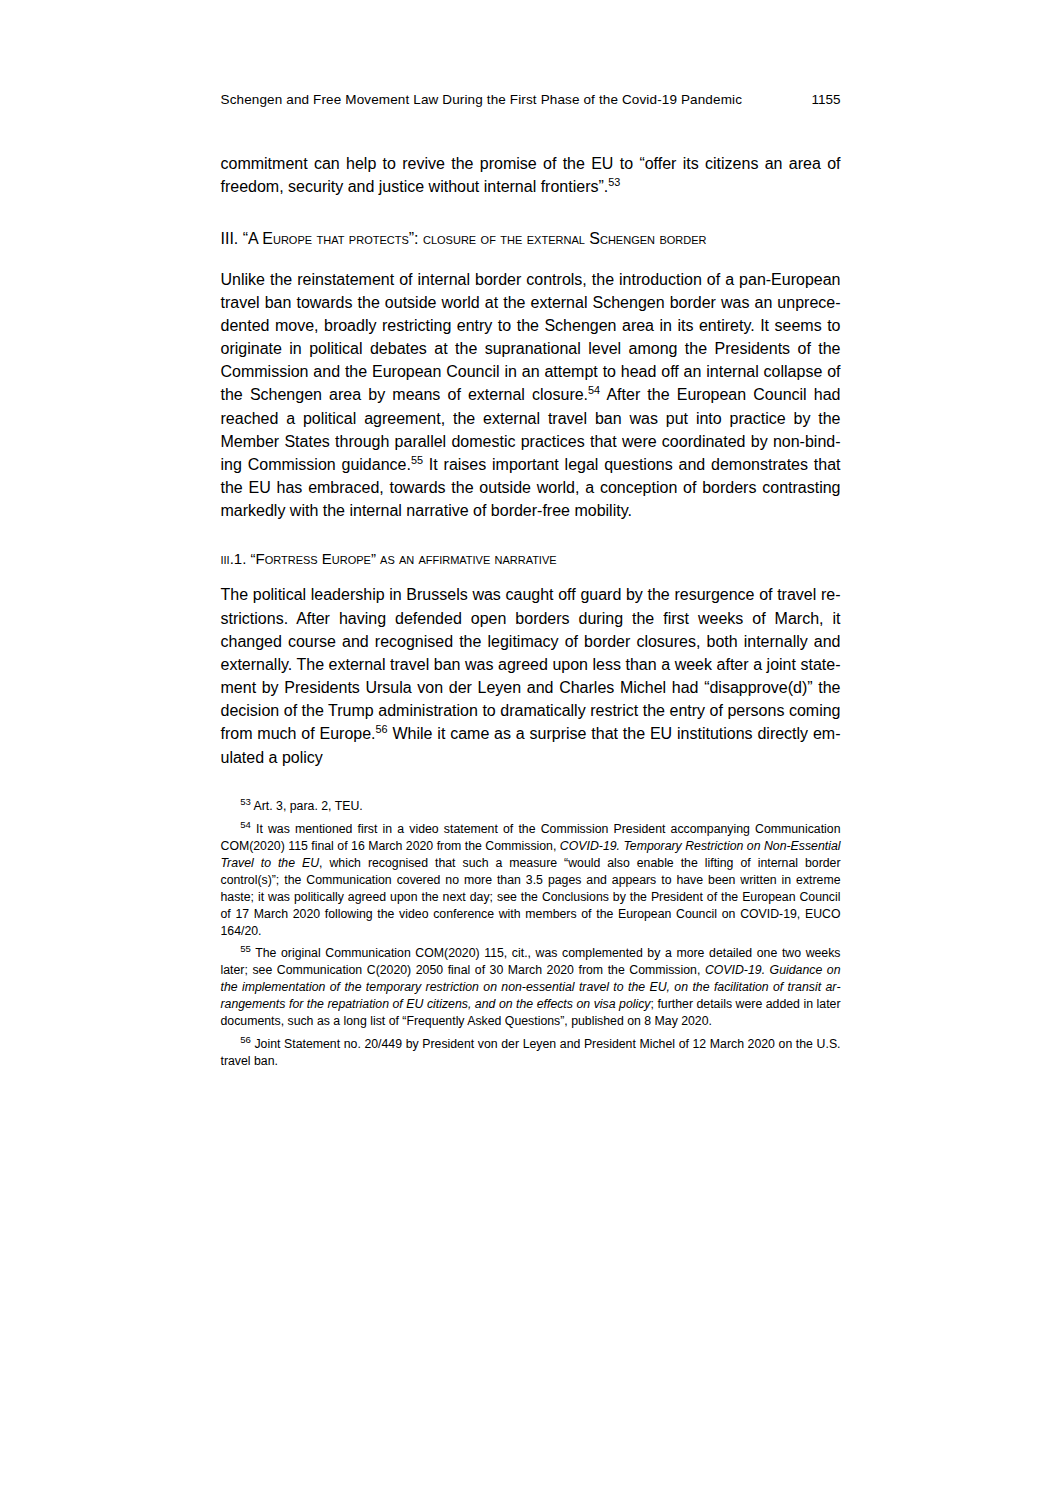Schengen and Free Movement Law During the First Phase of the Covid-19 Pandemic 1155
commitment can help to revive the promise of the EU to “offer its citizens an area of freedom, security and justice without internal frontiers”.53
III. “A Europe that protects”: closure of the external Schengen border
Unlike the reinstatement of internal border controls, the introduction of a pan-European travel ban towards the outside world at the external Schengen border was an unprecedented move, broadly restricting entry to the Schengen area in its entirety. It seems to originate in political debates at the supranational level among the Presidents of the Commission and the European Council in an attempt to head off an internal collapse of the Schengen area by means of external closure.54 After the European Council had reached a political agreement, the external travel ban was put into practice by the Member States through parallel domestic practices that were coordinated by non-binding Commission guidance.55 It raises important legal questions and demonstrates that the EU has embraced, towards the outside world, a conception of borders contrasting markedly with the internal narrative of border-free mobility.
iii.1. “Fortress Europe” as an affirmative narrative
The political leadership in Brussels was caught off guard by the resurgence of travel restrictions. After having defended open borders during the first weeks of March, it changed course and recognised the legitimacy of border closures, both internally and externally. The external travel ban was agreed upon less than a week after a joint statement by Presidents Ursula von der Leyen and Charles Michel had “disapprove(d)” the decision of the Trump administration to dramatically restrict the entry of persons coming from much of Europe.56 While it came as a surprise that the EU institutions directly emulated a policy
53 Art. 3, para. 2, TEU.
54 It was mentioned first in a video statement of the Commission President accompanying Communication COM(2020) 115 final of 16 March 2020 from the Commission, COVID-19. Temporary Restriction on Non-Essential Travel to the EU, which recognised that such a measure “would also enable the lifting of internal border control(s)”; the Communication covered no more than 3.5 pages and appears to have been written in extreme haste; it was politically agreed upon the next day; see the Conclusions by the President of the European Council of 17 March 2020 following the video conference with members of the European Council on COVID-19, EUCO 164/20.
55 The original Communication COM(2020) 115, cit., was complemented by a more detailed one two weeks later; see Communication C(2020) 2050 final of 30 March 2020 from the Commission, COVID-19. Guidance on the implementation of the temporary restriction on non-essential travel to the EU, on the facilitation of transit arrangements for the repatriation of EU citizens, and on the effects on visa policy; further details were added in later documents, such as a long list of “Frequently Asked Questions”, published on 8 May 2020.
56 Joint Statement no. 20/449 by President von der Leyen and President Michel of 12 March 2020 on the U.S. travel ban.